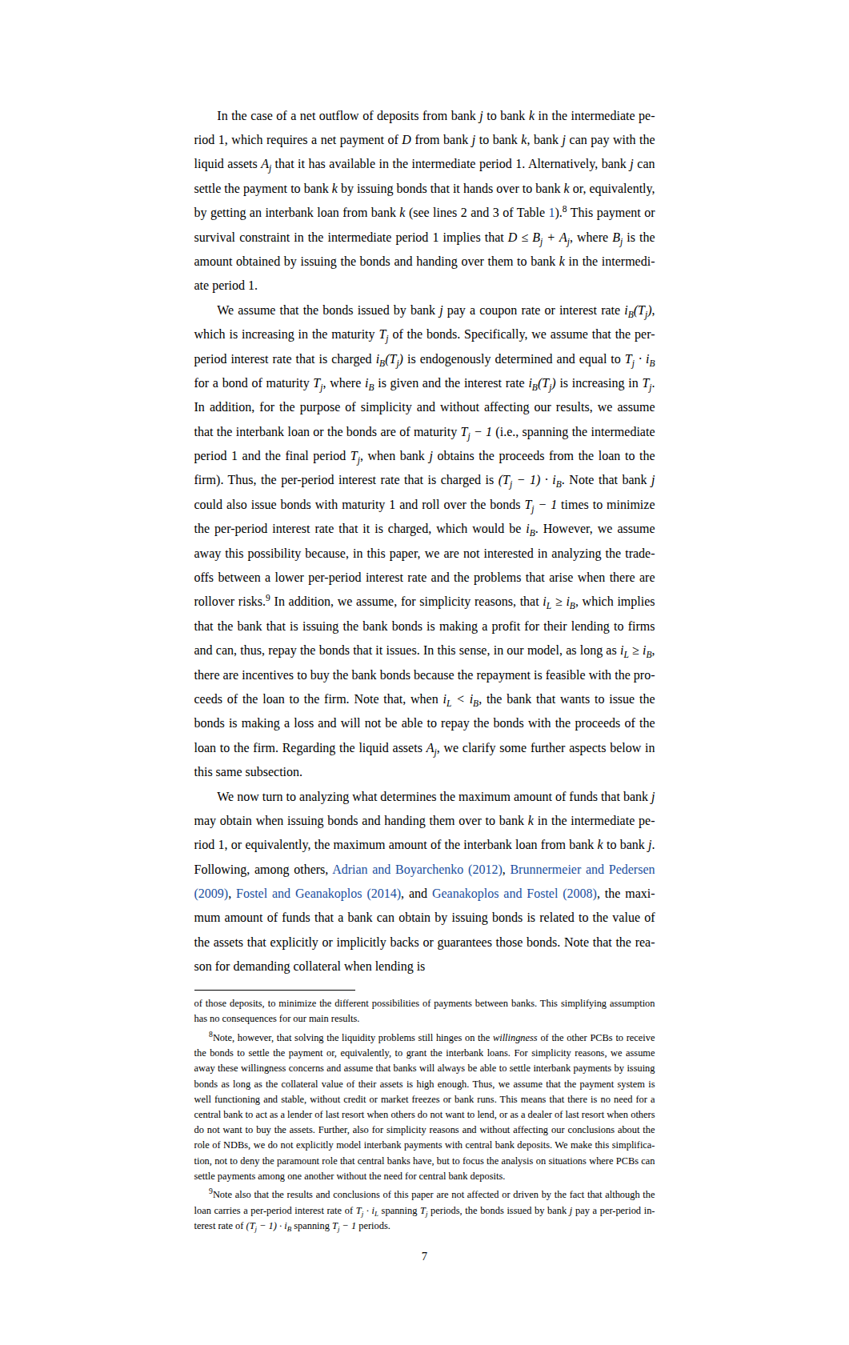In the case of a net outflow of deposits from bank j to bank k in the intermediate period 1, which requires a net payment of D from bank j to bank k, bank j can pay with the liquid assets Aj that it has available in the intermediate period 1. Alternatively, bank j can settle the payment to bank k by issuing bonds that it hands over to bank k or, equivalently, by getting an interbank loan from bank k (see lines 2 and 3 of Table 1).8 This payment or survival constraint in the intermediate period 1 implies that D ≤ Bj + Aj, where Bj is the amount obtained by issuing the bonds and handing over them to bank k in the intermediate period 1.
We assume that the bonds issued by bank j pay a coupon rate or interest rate iB(Tj), which is increasing in the maturity Tj of the bonds. Specifically, we assume that the per-period interest rate that is charged iB(Tj) is endogenously determined and equal to Tj · iB for a bond of maturity Tj, where iB is given and the interest rate iB(Tj) is increasing in Tj. In addition, for the purpose of simplicity and without affecting our results, we assume that the interbank loan or the bonds are of maturity Tj − 1 (i.e., spanning the intermediate period 1 and the final period Tj, when bank j obtains the proceeds from the loan to the firm). Thus, the per-period interest rate that is charged is (Tj − 1) · iB. Note that bank j could also issue bonds with maturity 1 and roll over the bonds Tj − 1 times to minimize the per-period interest rate that it is charged, which would be iB. However, we assume away this possibility because, in this paper, we are not interested in analyzing the trade-offs between a lower per-period interest rate and the problems that arise when there are rollover risks.9 In addition, we assume, for simplicity reasons, that iL ≥ iB, which implies that the bank that is issuing the bank bonds is making a profit for their lending to firms and can, thus, repay the bonds that it issues. In this sense, in our model, as long as iL ≥ iB, there are incentives to buy the bank bonds because the repayment is feasible with the proceeds of the loan to the firm. Note that, when iL < iB, the bank that wants to issue the bonds is making a loss and will not be able to repay the bonds with the proceeds of the loan to the firm. Regarding the liquid assets Aj, we clarify some further aspects below in this same subsection.
We now turn to analyzing what determines the maximum amount of funds that bank j may obtain when issuing bonds and handing them over to bank k in the intermediate period 1, or equivalently, the maximum amount of the interbank loan from bank k to bank j. Following, among others, Adrian and Boyarchenko (2012), Brunnermeier and Pedersen (2009), Fostel and Geanakoplos (2014), and Geanakoplos and Fostel (2008), the maximum amount of funds that a bank can obtain by issuing bonds is related to the value of the assets that explicitly or implicitly backs or guarantees those bonds. Note that the reason for demanding collateral when lending is
of those deposits, to minimize the different possibilities of payments between banks. This simplifying assumption has no consequences for our main results.
8Note, however, that solving the liquidity problems still hinges on the willingness of the other PCBs to receive the bonds to settle the payment or, equivalently, to grant the interbank loans. For simplicity reasons, we assume away these willingness concerns and assume that banks will always be able to settle interbank payments by issuing bonds as long as the collateral value of their assets is high enough. Thus, we assume that the payment system is well functioning and stable, without credit or market freezes or bank runs. This means that there is no need for a central bank to act as a lender of last resort when others do not want to lend, or as a dealer of last resort when others do not want to buy the assets. Further, also for simplicity reasons and without affecting our conclusions about the role of NDBs, we do not explicitly model interbank payments with central bank deposits. We make this simplification, not to deny the paramount role that central banks have, but to focus the analysis on situations where PCBs can settle payments among one another without the need for central bank deposits.
9Note also that the results and conclusions of this paper are not affected or driven by the fact that although the loan carries a per-period interest rate of Tj · iL spanning Tj periods, the bonds issued by bank j pay a per-period interest rate of (Tj − 1) · iB spanning Tj − 1 periods.
7